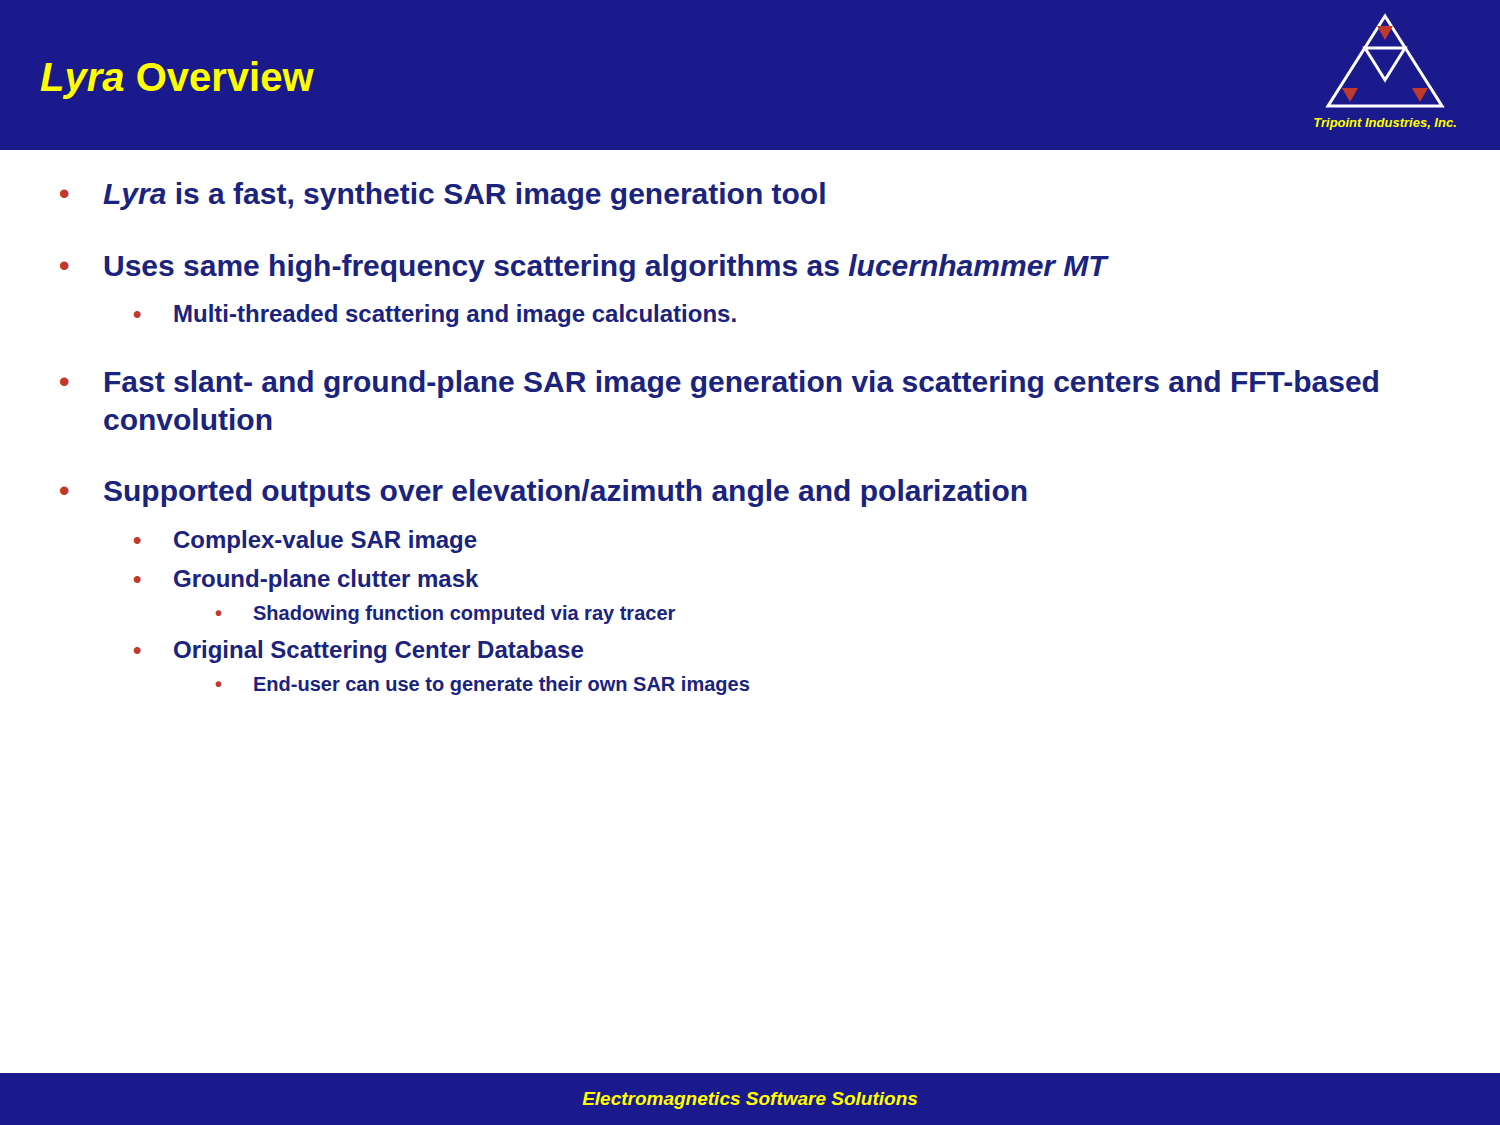Lyra Overview
Tripoint Industries, Inc.
Lyra is a fast, synthetic SAR image generation tool
Uses same high-frequency scattering algorithms as lucernhammer MT
Multi-threaded scattering and image calculations.
Fast slant- and ground-plane SAR image generation via scattering centers and FFT-based convolution
Supported outputs over elevation/azimuth angle and polarization
Complex-value SAR image
Ground-plane clutter mask
Shadowing function computed via ray tracer
Original Scattering Center Database
End-user can use to generate their own SAR images
Electromagnetics Software Solutions